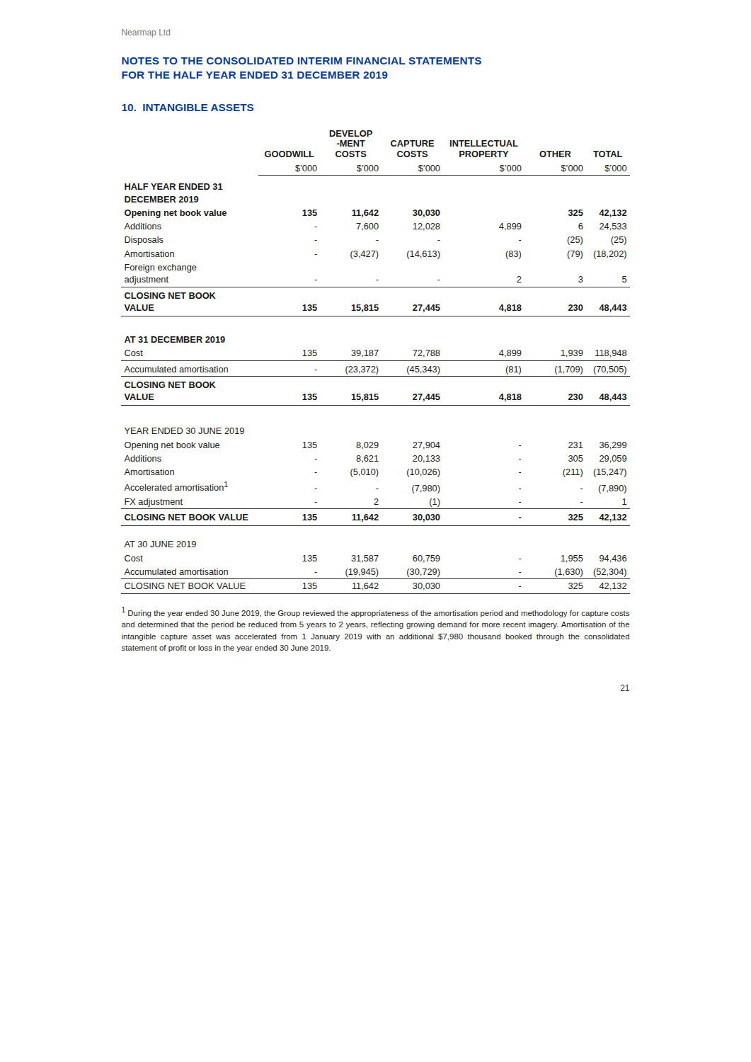Nearmap Ltd
Notes to the Consolidated Interim Financial Statements
for the Half Year Ended 31 December 2019
10. Intangible Assets
| | GOODWILL | DEVELOP -MENT COSTS | CAPTURE COSTS | INTELLECTUAL PROPERTY | OTHER | TOTAL |
| --- | --- | --- | --- | --- | --- | --- |
| | $’000 | $’000 | $’000 | $’000 | $’000 | $’000 |
| HALF YEAR ENDED 31 DECEMBER 2019 | | | | | | |
| Opening net book value | 135 | 11,642 | 30,030 | | 325 | 42,132 |
| Additions | - | 7,600 | 12,028 | 4,899 | 6 | 24,533 |
| Disposals | - | - | - | - | (25) | (25) |
| Amortisation | - | (3,427) | (14,613) | (83) | (79) | (18,202) |
| Foreign exchange adjustment | - | - | - | 2 | 3 | 5 |
| CLOSING NET BOOK VALUE | 135 | 15,815 | 27,445 | 4,818 | 230 | 48,443 |
| AT 31 DECEMBER 2019 | | | | | | |
| Cost | 135 | 39,187 | 72,788 | 4,899 | 1,939 | 118,948 |
| Accumulated amortisation | - | (23,372) | (45,343) | (81) | (1,709) | (70,505) |
| CLOSING NET BOOK VALUE | 135 | 15,815 | 27,445 | 4,818 | 230 | 48,443 |
| YEAR ENDED 30 JUNE 2019 | | | | | | |
| Opening net book value | 135 | 8,029 | 27,904 | - | 231 | 36,299 |
| Additions | - | 8,621 | 20,133 | - | 305 | 29,059 |
| Amortisation | - | (5,010) | (10,026) | - | (211) | (15,247) |
| Accelerated amortisation 1 | - | - | (7,980) | - | - | (7,890) |
| FX adjustment | - | 2 | (1) | - | - | 1 |
| CLOSING NET BOOK VALUE | 135 | 11,642 | 30,030 | - | 325 | 42,132 |
| AT 30 JUNE 2019 | | | | | | |
| Cost | 135 | 31,587 | 60,759 | - | 1,955 | 94,436 |
| Accumulated amortisation | - | (19,945) | (30,729) | - | (1,630) | (52,304) |
| CLOSING NET BOOK VALUE | 135 | 11,642 | 30,030 | - | 325 | 42,132 |
1 During the year ended 30 June 2019, the Group reviewed the appropriateness of the amortisation period and methodology for capture costs and determined that the period be reduced from 5 years to 2 years, reflecting growing demand for more recent imagery. Amortisation of the intangible capture asset was accelerated from 1 January 2019 with an additional $7,980 thousand booked through the consolidated statement of profit or loss in the year ended 30 June 2019.
21